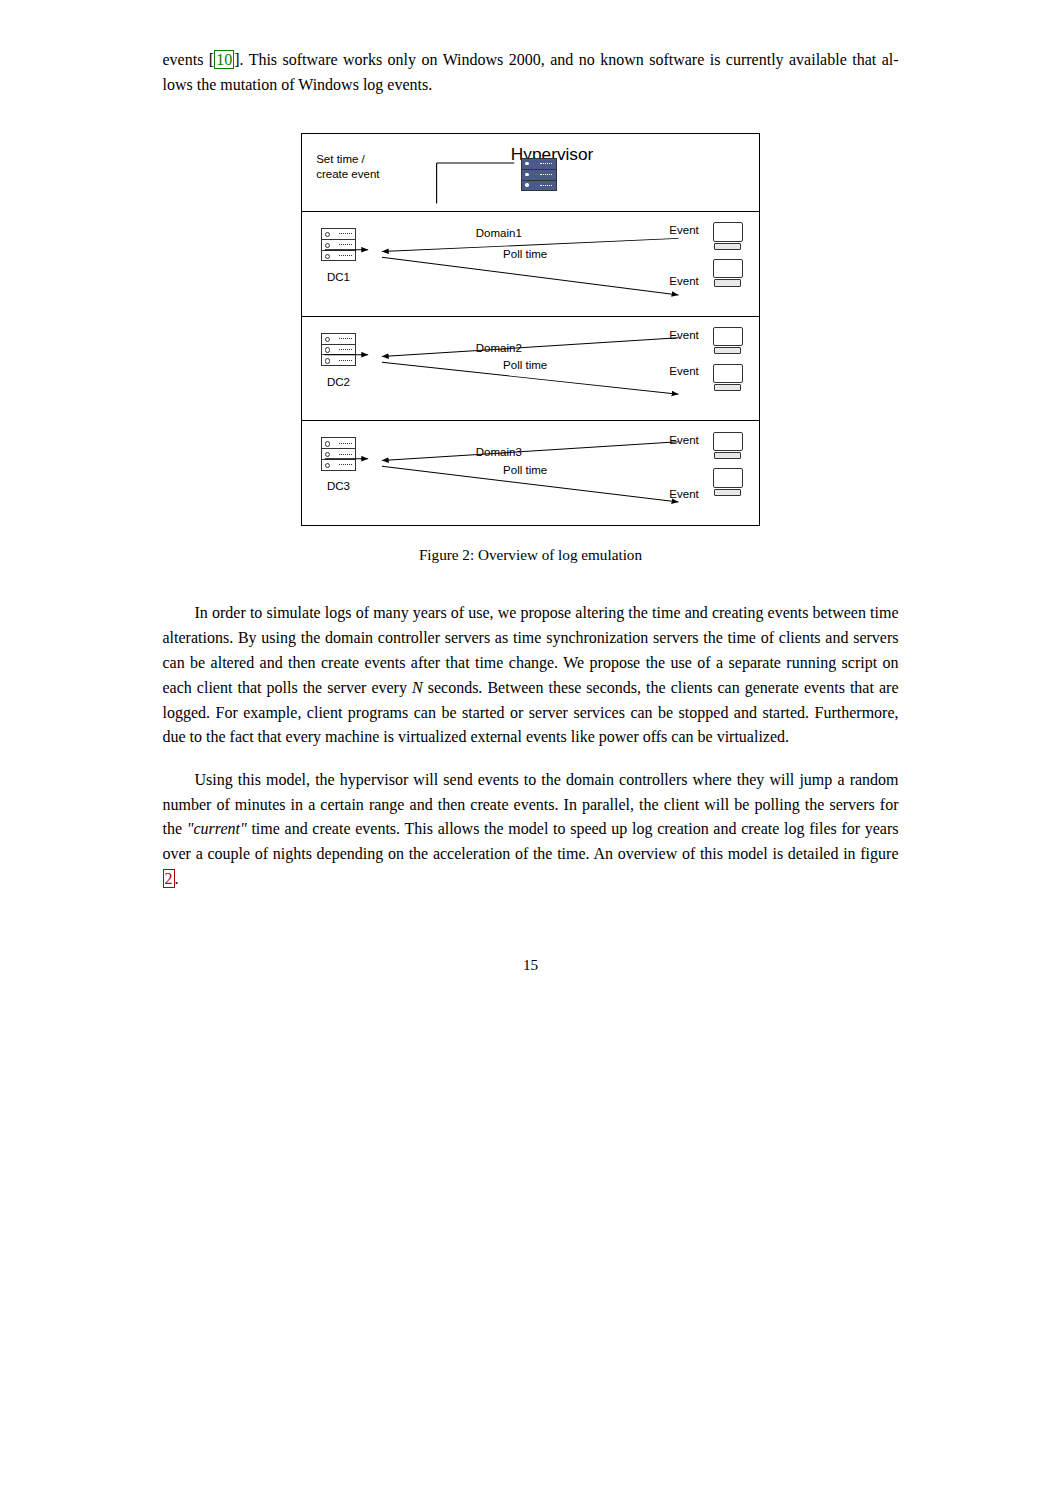events [10]. This software works only on Windows 2000, and no known software is currently available that allows the mutation of Windows log events.
Hypervisor
Set time /
create event
DC1
Domain1 Poll time Event Event
DC2
Domain2 Poll time Event Event
DC3
Domain3 Poll time Event Event
Figure 2: Overview of log emulation
In order to simulate logs of many years of use, we propose altering the time and creating events between time alterations. By using the domain controller servers as time synchronization servers the time of clients and servers can be altered and then create events after that time change. We propose the use of a separate running script on each client that polls the server every N seconds. Between these seconds, the clients can generate events that are logged. For example, client programs can be started or server services can be stopped and started. Furthermore, due to the fact that every machine is virtualized external events like power offs can be virtualized.
Using this model, the hypervisor will send events to the domain controllers where they will jump a random number of minutes in a certain range and then create events. In parallel, the client will be polling the servers for the "current" time and create events. This allows the model to speed up log creation and create log files for years over a couple of nights depending on the acceleration of the time. An overview of this model is detailed in figure 2.
15